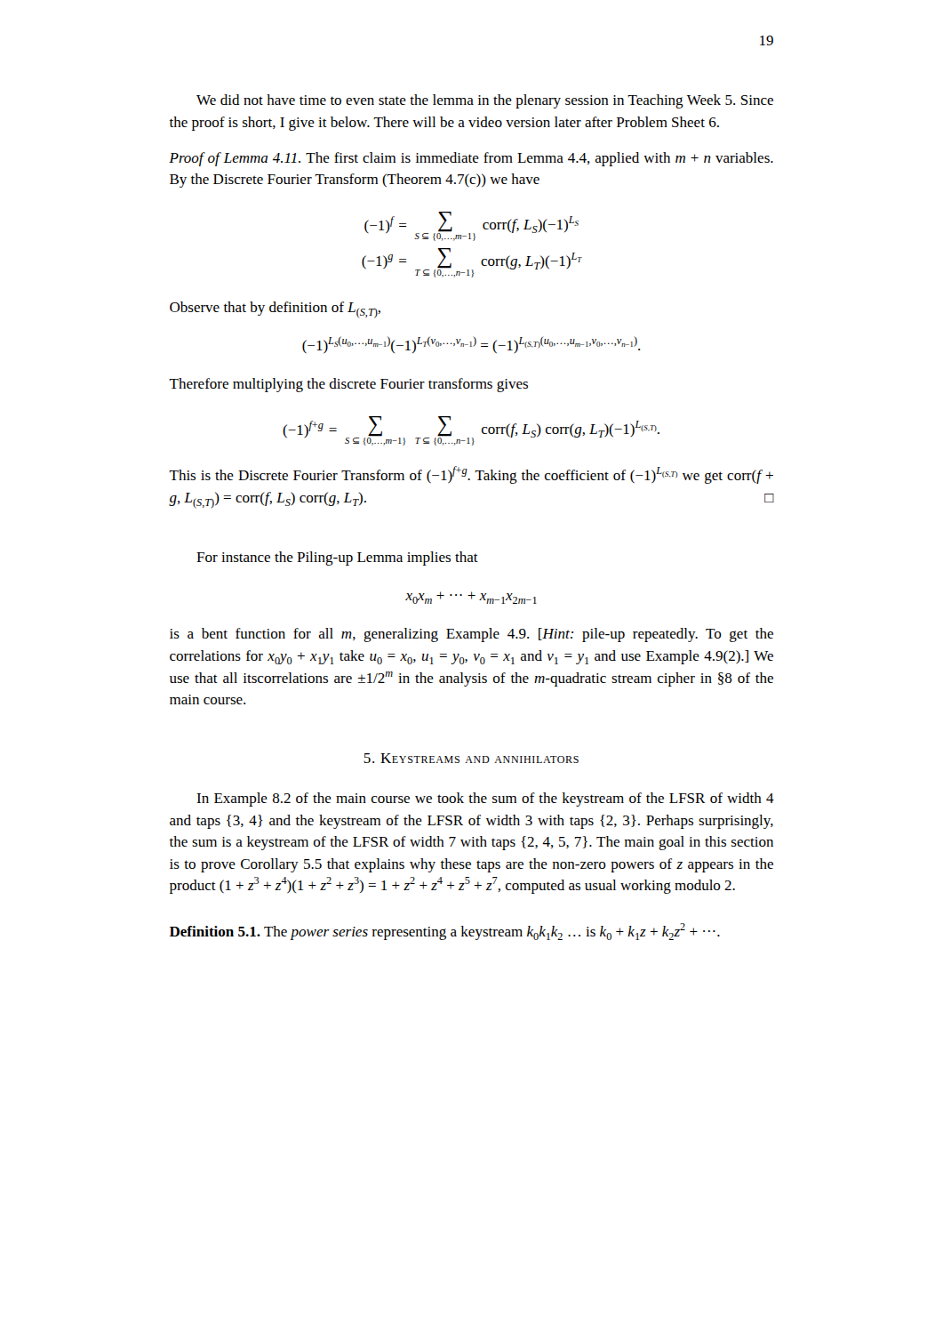19
We did not have time to even state the lemma in the plenary session in Teaching Week 5. Since the proof is short, I give it below. There will be a video version later after Problem Sheet 6.
Proof of Lemma 4.11. The first claim is immediate from Lemma 4.4, applied with m + n variables. By the Discrete Fourier Transform (Theorem 4.7(c)) we have
| (−1) f | = | ∑ S ⊆ {0,…, m −1} corr ( f , L S )(−1) L S |
| (−1) g | = | ∑ T ⊆ {0,…, n −1} corr ( g , L T )(−1) L T |
Observe that by definition of L(S,T),
(−1)LS(u0,…,um−1)(−1)LT(v0,…,vn−1) = (−1)L(S,T)(u0,…,um−1,v0,…,vn−1).
Therefore multiplying the discrete Fourier transforms gives
| (−1) f + g | = | ∑ S ⊆ {0,…, m −1} ∑ T ⊆ {0,…, n −1} corr ( f , L S ) corr ( g , L T )(−1) L ( S , T ) . |
This is the Discrete Fourier Transform of (−1)f+g. Taking the coefficient of (−1)L(S,T) we get corr(f + g, L(S,T)) = corr(f, LS) corr(g, LT). □
For instance the Piling-up Lemma implies that
x0xm + ··· + xm−1x2m−1
is a bent function for all m, generalizing Example 4.9. [Hint: pile-up repeatedly. To get the correlations for x0y0 + x1y1 take u0 = x0, u1 = y0, v0 = x1 and v1 = y1 and use Example 4.9(2).] We use that all itscorrelations are ±1/2m in the analysis of the m-quadratic stream cipher in §8 of the main course.
5. Keystreams and annihilators
In Example 8.2 of the main course we took the sum of the keystream of the LFSR of width 4 and taps {3, 4} and the keystream of the LFSR of width 3 with taps {2, 3}. Perhaps surprisingly, the sum is a keystream of the LFSR of width 7 with taps {2, 4, 5, 7}. The main goal in this section is to prove Corollary 5.5 that explains why these taps are the non-zero powers of z appears in the product (1 + z3 + z4)(1 + z2 + z3) = 1 + z2 + z4 + z5 + z7, computed as usual working modulo 2.
Definition 5.1. The power series representing a keystream k0k1k2 … is k0 + k1z + k2z2 + ···.